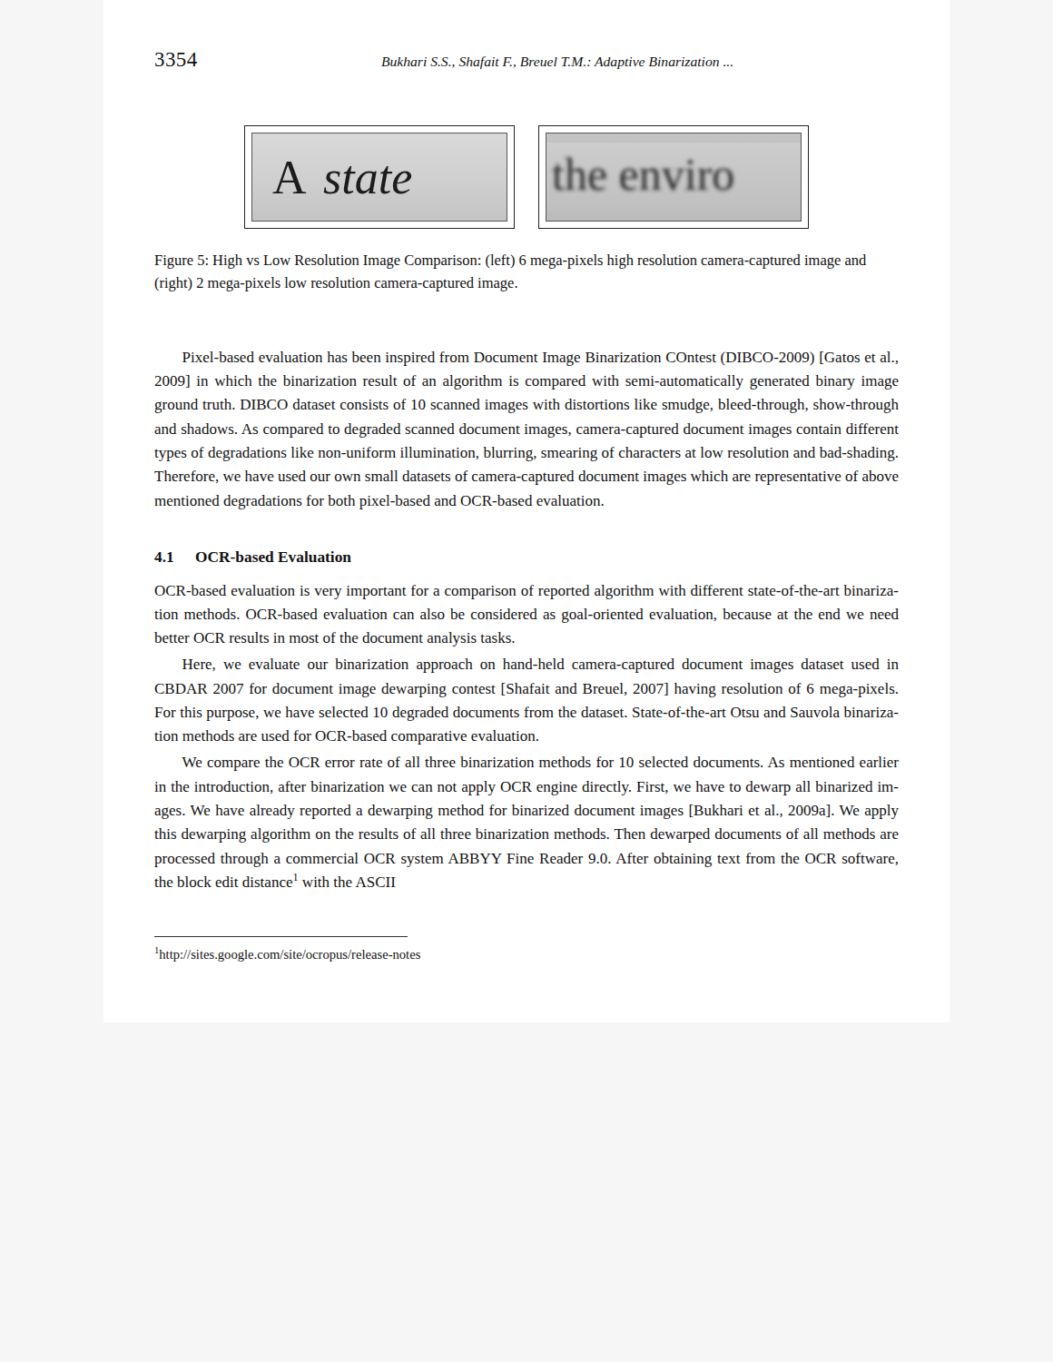3354 Bukhari S.S., Shafait F., Breuel T.M.: Adaptive Binarization ...
A state
the enviro
Figure 5: High vs Low Resolution Image Comparison: (left) 6 mega-pixels high resolution camera-captured image and (right) 2 mega-pixels low resolution camera-captured image.
Pixel-based evaluation has been inspired from Document Image Binarization COntest (DIBCO-2009) [Gatos et al., 2009] in which the binarization result of an algorithm is compared with semi-automatically generated binary image ground truth. DIBCO dataset consists of 10 scanned images with distortions like smudge, bleed-through, show-through and shadows. As compared to degraded scanned document images, camera-captured document images contain different types of degradations like non-uniform illumination, blurring, smearing of characters at low resolution and bad-shading. Therefore, we have used our own small datasets of camera-captured document images which are representative of above mentioned degradations for both pixel-based and OCR-based evaluation.
4.1 OCR-based Evaluation
OCR-based evaluation is very important for a comparison of reported algorithm with different state-of-the-art binarization methods. OCR-based evaluation can also be considered as goal-oriented evaluation, because at the end we need better OCR results in most of the document analysis tasks.
Here, we evaluate our binarization approach on hand-held camera-captured document images dataset used in CBDAR 2007 for document image dewarping contest [Shafait and Breuel, 2007] having resolution of 6 mega-pixels. For this purpose, we have selected 10 degraded documents from the dataset. State-of-the-art Otsu and Sauvola binarization methods are used for OCR-based comparative evaluation.
We compare the OCR error rate of all three binarization methods for 10 selected documents. As mentioned earlier in the introduction, after binarization we can not apply OCR engine directly. First, we have to dewarp all binarized images. We have already reported a dewarping method for binarized document images [Bukhari et al., 2009a]. We apply this dewarping algorithm on the results of all three binarization methods. Then dewarped documents of all methods are processed through a commercial OCR system ABBYY Fine Reader 9.0. After obtaining text from the OCR software, the block edit distance1 with the ASCII
1http://sites.google.com/site/ocropus/release-notes